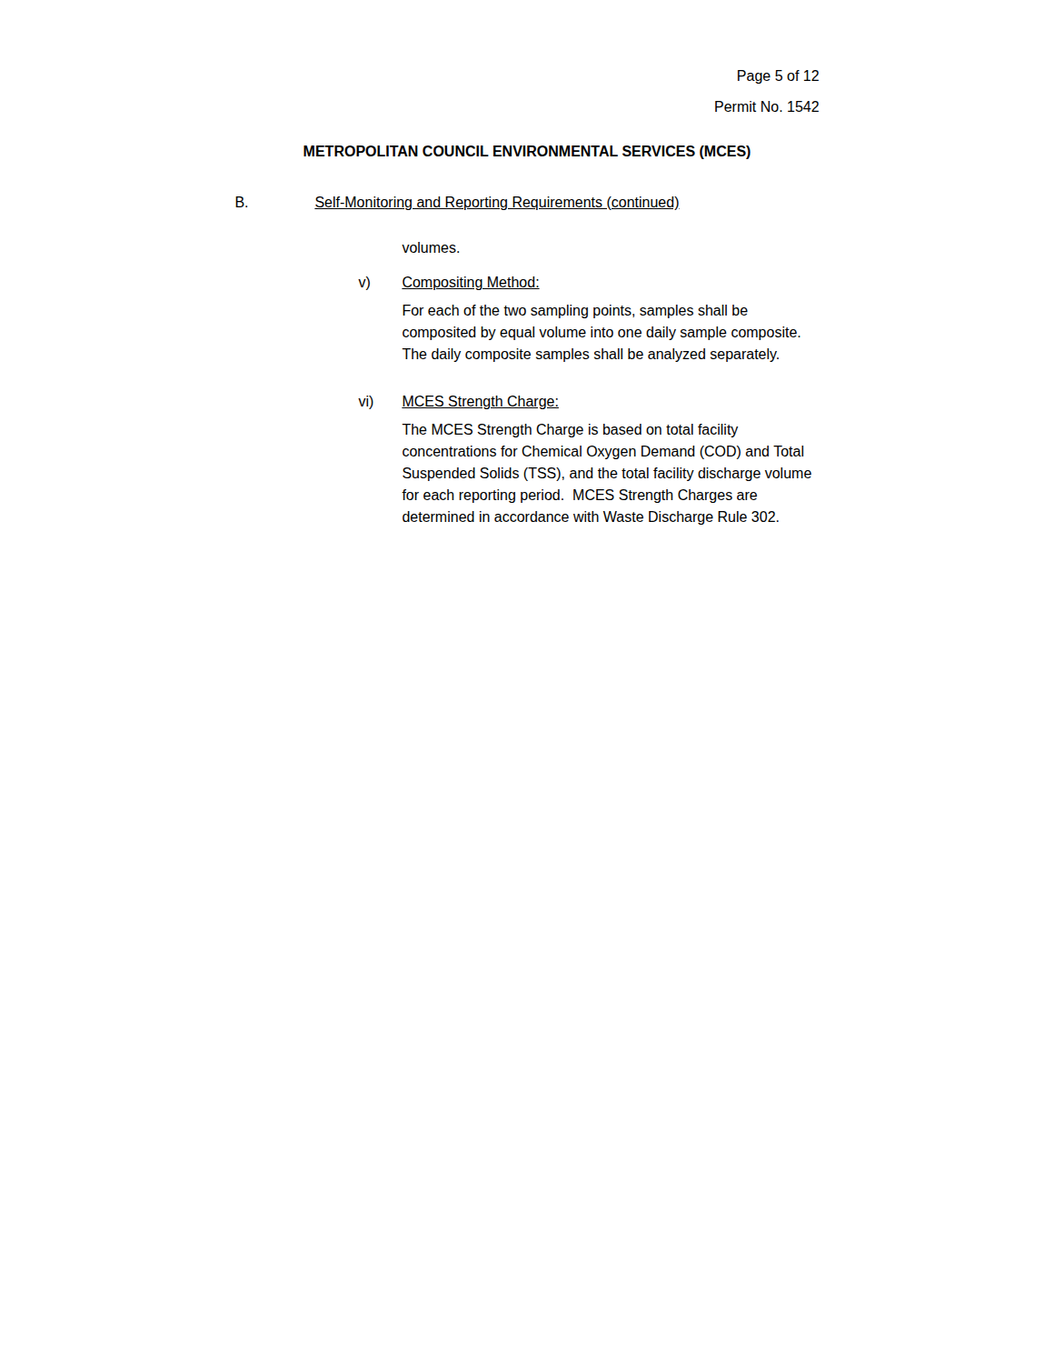Page 5 of 12
Permit No. 1542
METROPOLITAN COUNCIL ENVIRONMENTAL SERVICES (MCES)
B.
Self-Monitoring and Reporting Requirements (continued)
volumes.
v)
Compositing Method:
For each of the two sampling points, samples shall be composited by equal volume into one daily sample composite. The daily composite samples shall be analyzed separately.
vi)
MCES Strength Charge:
The MCES Strength Charge is based on total facility concentrations for Chemical Oxygen Demand (COD) and Total Suspended Solids (TSS), and the total facility discharge volume for each reporting period. MCES Strength Charges are determined in accordance with Waste Discharge Rule 302.